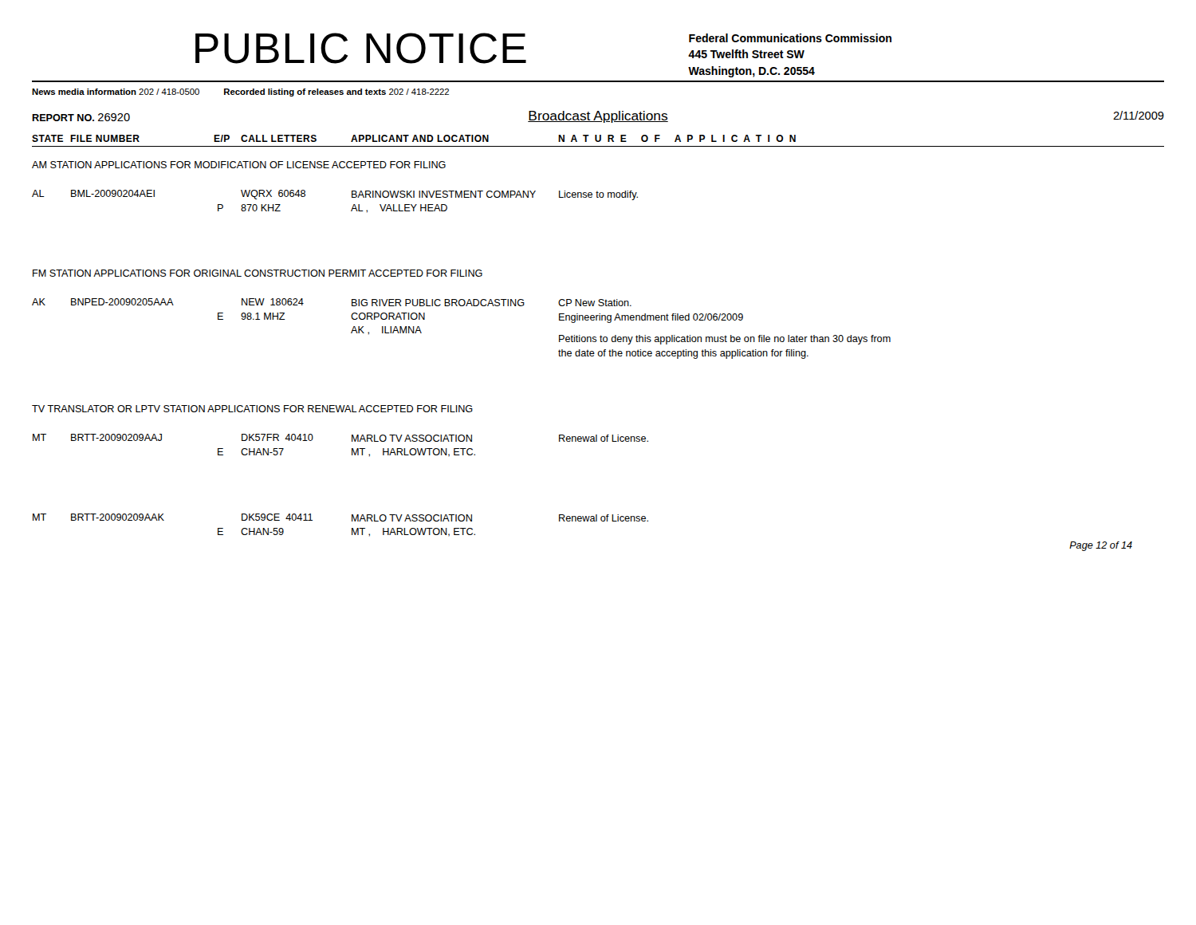PUBLIC NOTICE
Federal Communications Commission
445 Twelfth Street SW
Washington, D.C. 20554
News media information 202 / 418-0500 Recorded listing of releases and texts 202 / 418-2222
REPORT NO. 26920 Broadcast Applications 2/11/2009
STATE FILE NUMBER E/P CALL LETTERS APPLICANT AND LOCATION N A T U R E O F A P P L I C A T I O N
AM STATION APPLICATIONS FOR MODIFICATION OF LICENSE ACCEPTED FOR FILING
AL BML-20090204AEI P WQRX 60648 870 KHZ BARINOWSKI INVESTMENT COMPANY
AL , VALLEY HEAD
License to modify.
FM STATION APPLICATIONS FOR ORIGINAL CONSTRUCTION PERMIT ACCEPTED FOR FILING
AK BNPED-20090205AAA E NEW 180624 98.1 MHZ BIG RIVER PUBLIC BROADCASTING CORPORATION
AK , ILIAMNA
CP New Station.
Engineering Amendment filed 02/06/2009
Petitions to deny this application must be on file no later than 30 days from the date of the notice accepting this application for filing.
TV TRANSLATOR OR LPTV STATION APPLICATIONS FOR RENEWAL ACCEPTED FOR FILING
MT BRTT-20090209AAJ E DK57FR 40410 CHAN-57 MARLO TV ASSOCIATION
MT , HARLOWTON, ETC.
Renewal of License.
MT BRTT-20090209AAK E DK59CE 40411 CHAN-59 MARLO TV ASSOCIATION
MT , HARLOWTON, ETC.
Renewal of License.
Page 12 of 14